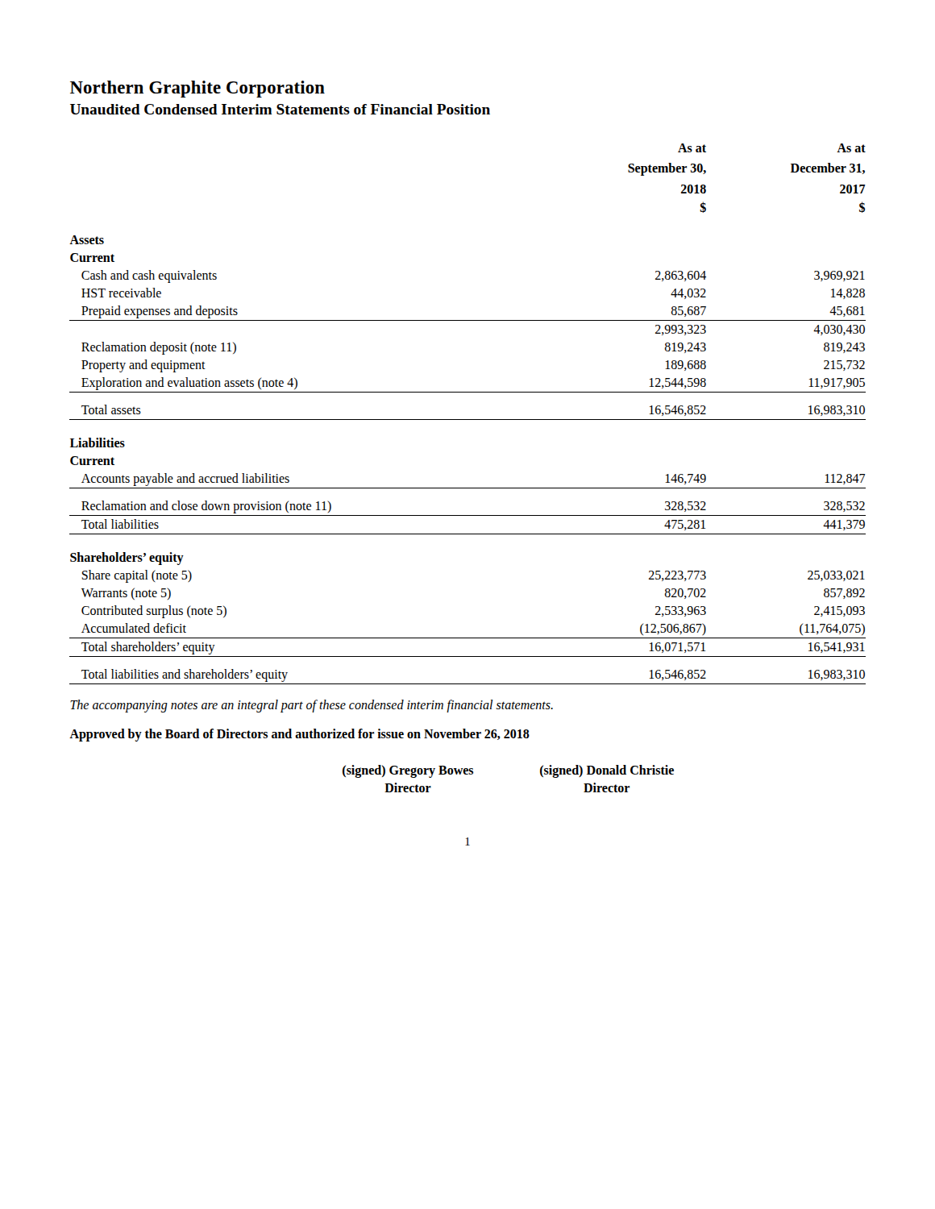Northern Graphite Corporation
Unaudited Condensed Interim Statements of Financial Position
| | As at | As at |
| | September 30, | December 31, |
| | 2018 | 2017 |
| | $ | $ |
| Assets | | |
| Current | | |
| Cash and cash equivalents | 2,863,604 | 3,969,921 |
| HST receivable | 44,032 | 14,828 |
| Prepaid expenses and deposits | 85,687 | 45,681 |
| | 2,993,323 | 4,030,430 |
| Reclamation deposit (note 11) | 819,243 | 819,243 |
| Property and equipment | 189,688 | 215,732 |
| Exploration and evaluation assets (note 4) | 12,544,598 | 11,917,905 |
| Total assets | 16,546,852 | 16,983,310 |
| Liabilities | | |
| Current | | |
| Accounts payable and accrued liabilities | 146,749 | 112,847 |
| Reclamation and close down provision (note 11) | 328,532 | 328,532 |
| Total liabilities | 475,281 | 441,379 |
| Shareholders’ equity | | |
| Share capital (note 5) | 25,223,773 | 25,033,021 |
| Warrants (note 5) | 820,702 | 857,892 |
| Contributed surplus (note 5) | 2,533,963 | 2,415,093 |
| Accumulated deficit | (12,506,867) | (11,764,075) |
| Total shareholders’ equity | 16,071,571 | 16,541,931 |
| Total liabilities and shareholders’ equity | 16,546,852 | 16,983,310 |
The accompanying notes are an integral part of these condensed interim financial statements.
Approved by the Board of Directors and authorized for issue on November 26, 2018
| | (signed) Gregory Bowes | (signed) Donald Christie | |
| | Director | Director | |
1